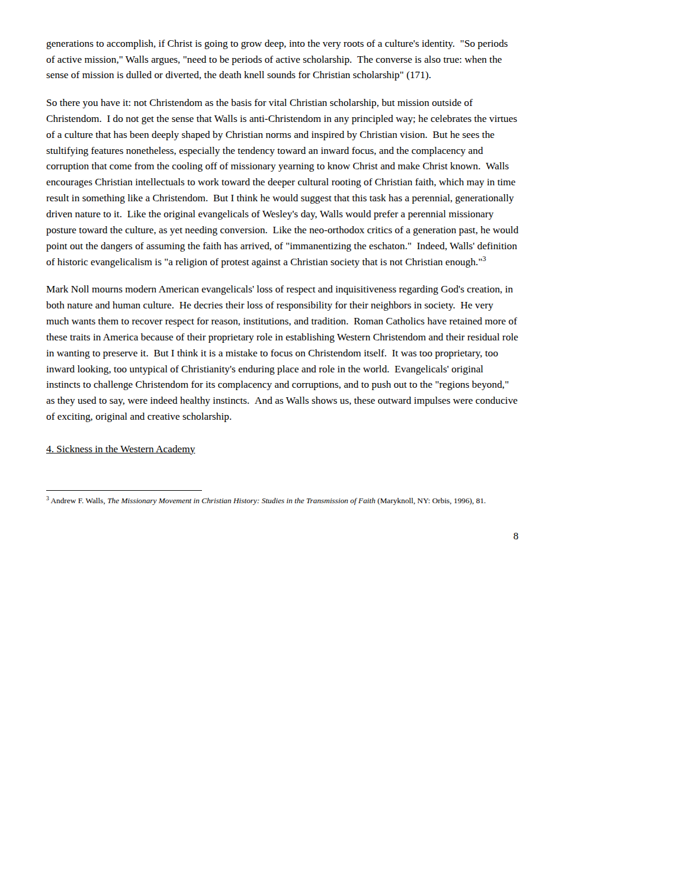generations to accomplish, if Christ is going to grow deep, into the very roots of a culture's identity. "So periods of active mission," Walls argues, "need to be periods of active scholarship. The converse is also true: when the sense of mission is dulled or diverted, the death knell sounds for Christian scholarship" (171).
So there you have it: not Christendom as the basis for vital Christian scholarship, but mission outside of Christendom. I do not get the sense that Walls is anti-Christendom in any principled way; he celebrates the virtues of a culture that has been deeply shaped by Christian norms and inspired by Christian vision. But he sees the stultifying features nonetheless, especially the tendency toward an inward focus, and the complacency and corruption that come from the cooling off of missionary yearning to know Christ and make Christ known. Walls encourages Christian intellectuals to work toward the deeper cultural rooting of Christian faith, which may in time result in something like a Christendom. But I think he would suggest that this task has a perennial, generationally driven nature to it. Like the original evangelicals of Wesley's day, Walls would prefer a perennial missionary posture toward the culture, as yet needing conversion. Like the neo-orthodox critics of a generation past, he would point out the dangers of assuming the faith has arrived, of "immanentizing the eschaton." Indeed, Walls' definition of historic evangelicalism is "a religion of protest against a Christian society that is not Christian enough."3
Mark Noll mourns modern American evangelicals' loss of respect and inquisitiveness regarding God's creation, in both nature and human culture. He decries their loss of responsibility for their neighbors in society. He very much wants them to recover respect for reason, institutions, and tradition. Roman Catholics have retained more of these traits in America because of their proprietary role in establishing Western Christendom and their residual role in wanting to preserve it. But I think it is a mistake to focus on Christendom itself. It was too proprietary, too inward looking, too untypical of Christianity's enduring place and role in the world. Evangelicals' original instincts to challenge Christendom for its complacency and corruptions, and to push out to the "regions beyond," as they used to say, were indeed healthy instincts. And as Walls shows us, these outward impulses were conducive of exciting, original and creative scholarship.
4. Sickness in the Western Academy
3 Andrew F. Walls, The Missionary Movement in Christian History: Studies in the Transmission of Faith (Maryknoll, NY: Orbis, 1996), 81.
8